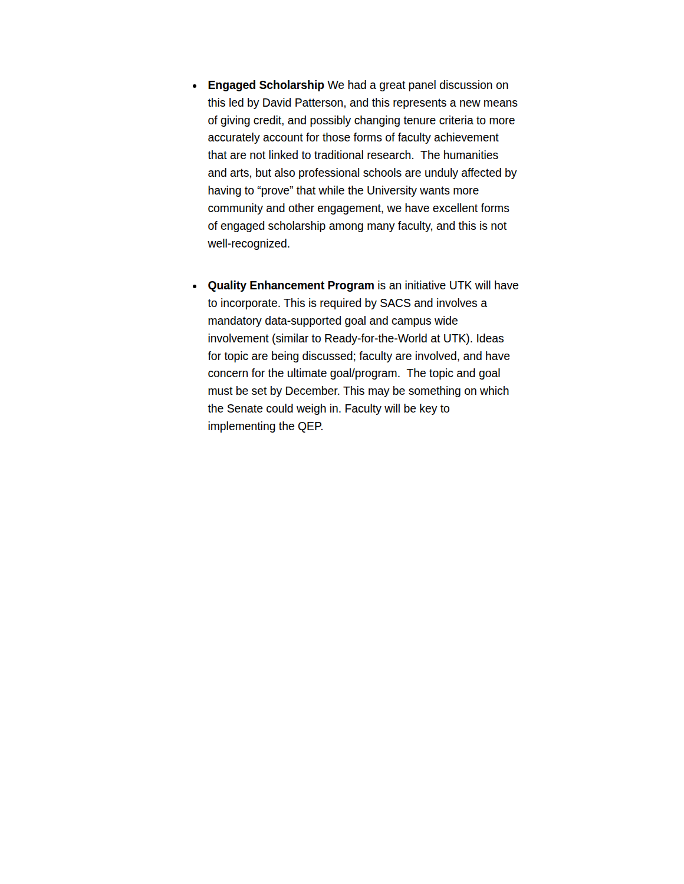Engaged Scholarship We had a great panel discussion on this led by David Patterson, and this represents a new means of giving credit, and possibly changing tenure criteria to more accurately account for those forms of faculty achievement that are not linked to traditional research. The humanities and arts, but also professional schools are unduly affected by having to “prove” that while the University wants more community and other engagement, we have excellent forms of engaged scholarship among many faculty, and this is not well-recognized.
Quality Enhancement Program is an initiative UTK will have to incorporate. This is required by SACS and involves a mandatory data-supported goal and campus wide involvement (similar to Ready-for-the-World at UTK). Ideas for topic are being discussed; faculty are involved, and have concern for the ultimate goal/program. The topic and goal must be set by December. This may be something on which the Senate could weigh in. Faculty will be key to implementing the QEP.